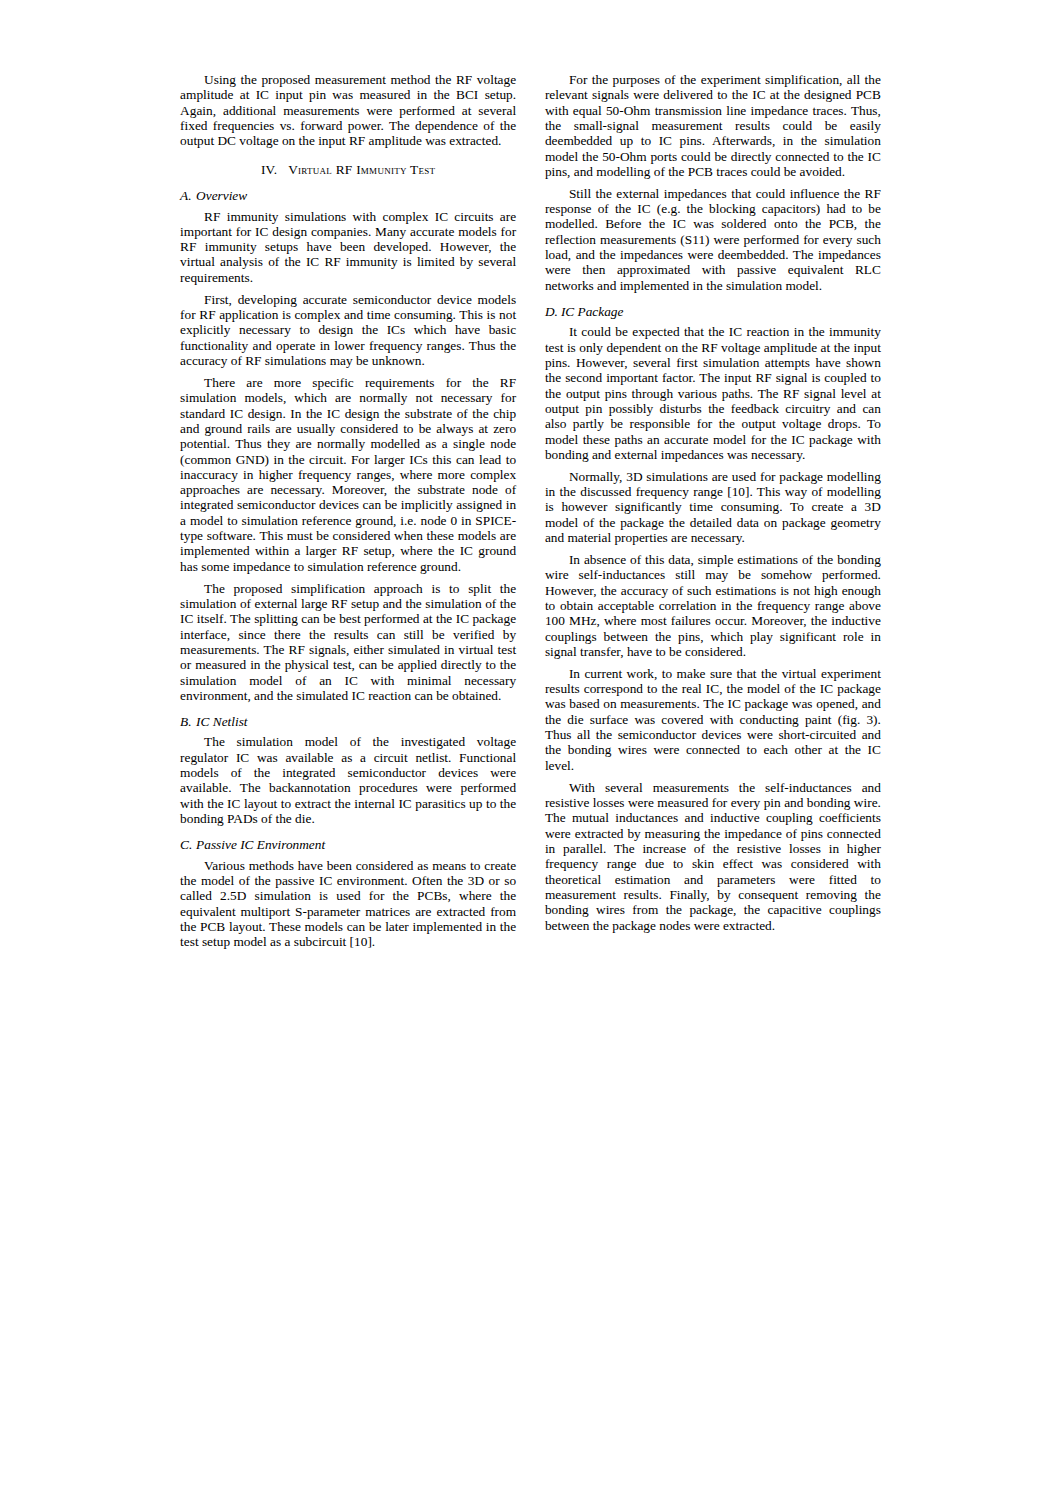Using the proposed measurement method the RF voltage amplitude at IC input pin was measured in the BCI setup. Again, additional measurements were performed at several fixed frequencies vs. forward power. The dependence of the output DC voltage on the input RF amplitude was extracted.
IV. Virtual RF Immunity Test
A. Overview
RF immunity simulations with complex IC circuits are important for IC design companies. Many accurate models for RF immunity setups have been developed. However, the virtual analysis of the IC RF immunity is limited by several requirements.
First, developing accurate semiconductor device models for RF application is complex and time consuming. This is not explicitly necessary to design the ICs which have basic functionality and operate in lower frequency ranges. Thus the accuracy of RF simulations may be unknown.
There are more specific requirements for the RF simulation models, which are normally not necessary for standard IC design. In the IC design the substrate of the chip and ground rails are usually considered to be always at zero potential. Thus they are normally modelled as a single node (common GND) in the circuit. For larger ICs this can lead to inaccuracy in higher frequency ranges, where more complex approaches are necessary. Moreover, the substrate node of integrated semiconductor devices can be implicitly assigned in a model to simulation reference ground, i.e. node 0 in SPICE-type software. This must be considered when these models are implemented within a larger RF setup, where the IC ground has some impedance to simulation reference ground.
The proposed simplification approach is to split the simulation of external large RF setup and the simulation of the IC itself. The splitting can be best performed at the IC package interface, since there the results can still be verified by measurements. The RF signals, either simulated in virtual test or measured in the physical test, can be applied directly to the simulation model of an IC with minimal necessary environment, and the simulated IC reaction can be obtained.
B. IC Netlist
The simulation model of the investigated voltage regulator IC was available as a circuit netlist. Functional models of the integrated semiconductor devices were available. The backannotation procedures were performed with the IC layout to extract the internal IC parasitics up to the bonding PADs of the die.
C. Passive IC Environment
Various methods have been considered as means to create the model of the passive IC environment. Often the 3D or so called 2.5D simulation is used for the PCBs, where the equivalent multiport S-parameter matrices are extracted from the PCB layout. These models can be later implemented in the test setup model as a subcircuit [10].
For the purposes of the experiment simplification, all the relevant signals were delivered to the IC at the designed PCB with equal 50-Ohm transmission line impedance traces. Thus, the small-signal measurement results could be easily deembedded up to IC pins. Afterwards, in the simulation model the 50-Ohm ports could be directly connected to the IC pins, and modelling of the PCB traces could be avoided.
Still the external impedances that could influence the RF response of the IC (e.g. the blocking capacitors) had to be modelled. Before the IC was soldered onto the PCB, the reflection measurements (S11) were performed for every such load, and the impedances were deembedded. The impedances were then approximated with passive equivalent RLC networks and implemented in the simulation model.
D. IC Package
It could be expected that the IC reaction in the immunity test is only dependent on the RF voltage amplitude at the input pins. However, several first simulation attempts have shown the second important factor. The input RF signal is coupled to the output pins through various paths. The RF signal level at output pin possibly disturbs the feedback circuitry and can also partly be responsible for the output voltage drops. To model these paths an accurate model for the IC package with bonding and external impedances was necessary.
Normally, 3D simulations are used for package modelling in the discussed frequency range [10]. This way of modelling is however significantly time consuming. To create a 3D model of the package the detailed data on package geometry and material properties are necessary.
In absence of this data, simple estimations of the bonding wire self-inductances still may be somehow performed. However, the accuracy of such estimations is not high enough to obtain acceptable correlation in the frequency range above 100 MHz, where most failures occur. Moreover, the inductive couplings between the pins, which play significant role in signal transfer, have to be considered.
In current work, to make sure that the virtual experiment results correspond to the real IC, the model of the IC package was based on measurements. The IC package was opened, and the die surface was covered with conducting paint (fig. 3). Thus all the semiconductor devices were short-circuited and the bonding wires were connected to each other at the IC level.
With several measurements the self-inductances and resistive losses were measured for every pin and bonding wire. The mutual inductances and inductive coupling coefficients were extracted by measuring the impedance of pins connected in parallel. The increase of the resistive losses in higher frequency range due to skin effect was considered with theoretical estimation and parameters were fitted to measurement results. Finally, by consequent removing the bonding wires from the package, the capacitive couplings between the package nodes were extracted.